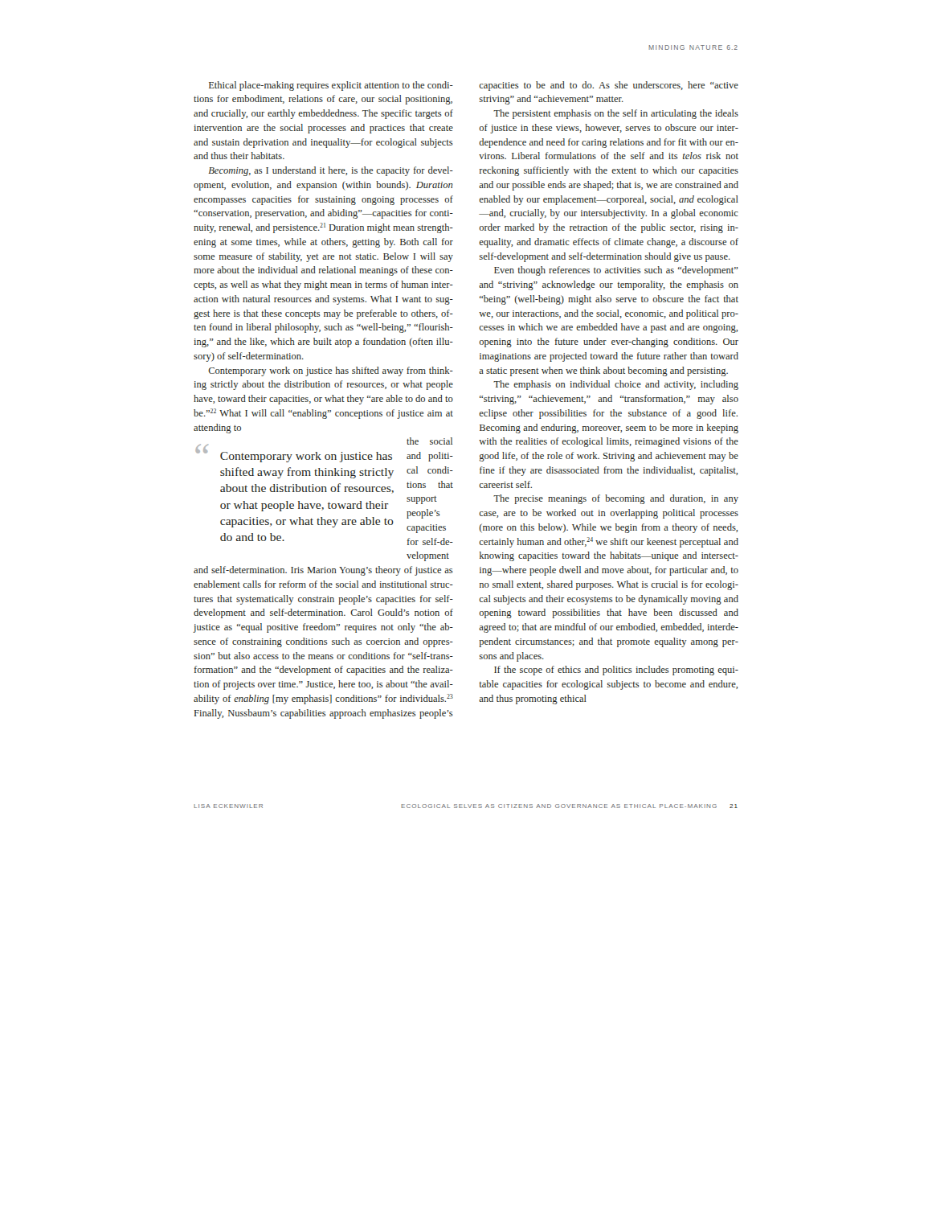Minding Nature 6.2
Ethical place-making requires explicit attention to the conditions for embodiment, relations of care, our social positioning, and crucially, our earthly embeddedness. The specific targets of intervention are the social processes and practices that create and sustain deprivation and inequality—for ecological subjects and thus their habitats.
Becoming, as I understand it here, is the capacity for development, evolution, and expansion (within bounds). Duration encompasses capacities for sustaining ongoing processes of “conservation, preservation, and abiding”—capacities for continuity, renewal, and persistence.21 Duration might mean strengthening at some times, while at others, getting by. Both call for some measure of stability, yet are not static. Below I will say more about the individual and relational meanings of these concepts, as well as what they might mean in terms of human interaction with natural resources and systems. What I want to suggest here is that these concepts may be preferable to others, often found in liberal philosophy, such as “well-being,” “flourishing,” and the like, which are built atop a foundation (often illusory) of self-determination.
Contemporary work on justice has shifted away from thinking strictly about the distribution of resources, or what people have, toward their capacities, or what they “are able to do and to be.”22 What I will call “enabling” conceptions of justice aim at attending to
“Contemporary work on justice has shifted away from thinking strictly about the distribution of resources, or what people have, toward their capacities, or what they are able to do and to be.
the social and political conditions that support people’s capacities for self-development and self-determination. Iris Marion Young’s theory of justice as enablement calls for reform of the social and institutional structures that systematically constrain people’s capacities for self-development and self-determination. Carol Gould’s notion of justice as “equal positive freedom” requires not only “the absence of constraining conditions such as coercion and oppression” but also access to the means or conditions for “self-transformation” and the “development of capacities and the realization of projects over time.” Justice, here too, is about “the availability of enabling [my emphasis] conditions” for individuals.23 Finally, Nussbaum’s capabilities approach emphasizes people’s capacities to be and to do. As she underscores, here “active striving” and “achievement” matter.
The persistent emphasis on the self in articulating the ideals of justice in these views, however, serves to obscure our interdependence and need for caring relations and for fit with our environs. Liberal formulations of the self and its telos risk not reckoning sufficiently with the extent to which our capacities and our possible ends are shaped; that is, we are constrained and enabled by our emplacement—corporeal, social, and ecological—and, crucially, by our intersubjectivity. In a global economic order marked by the retraction of the public sector, rising inequality, and dramatic effects of climate change, a discourse of self-development and self-determination should give us pause.
Even though references to activities such as “development” and “striving” acknowledge our temporality, the emphasis on “being” (well-being) might also serve to obscure the fact that we, our interactions, and the social, economic, and political processes in which we are embedded have a past and are ongoing, opening into the future under ever-changing conditions. Our imaginations are projected toward the future rather than toward a static present when we think about becoming and persisting.
The emphasis on individual choice and activity, including “striving,” “achievement,” and “transformation,” may also eclipse other possibilities for the substance of a good life. Becoming and enduring, moreover, seem to be more in keeping with the realities of ecological limits, reimagined visions of the good life, of the role of work. Striving and achievement may be fine if they are disassociated from the individualist, capitalist, careerist self.
The precise meanings of becoming and duration, in any case, are to be worked out in overlapping political processes (more on this below). While we begin from a theory of needs, certainly human and other,24 we shift our keenest perceptual and knowing capacities toward the habitats—unique and intersecting—where people dwell and move about, for particular and, to no small extent, shared purposes. What is crucial is for ecological subjects and their ecosystems to be dynamically moving and opening toward possibilities that have been discussed and agreed to; that are mindful of our embodied, embedded, interdependent circumstances; and that promote equality among persons and places.
If the scope of ethics and politics includes promoting equitable capacities for ecological subjects to become and endure, and thus promoting ethical
Lisa Eckenwiler
Ecological Selves as Citizens and Governance as Ethical Place-Making 21